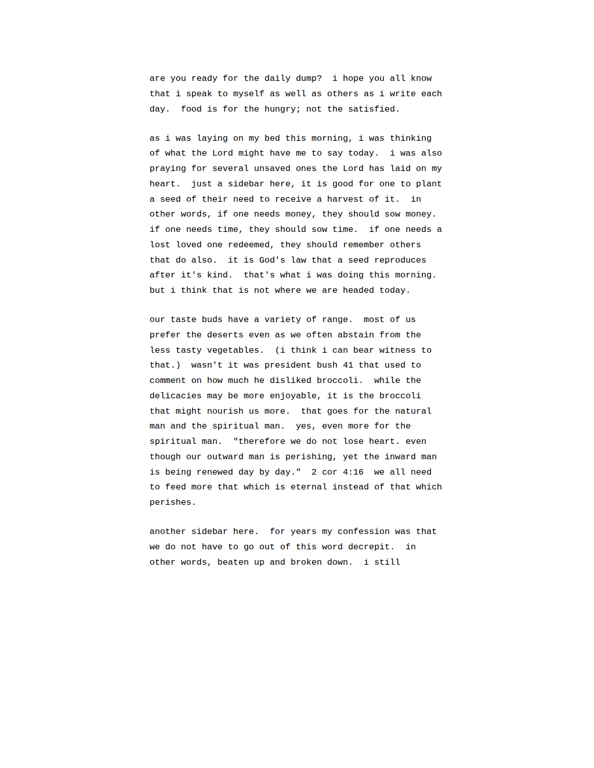are you ready for the daily dump? i hope you all know that i speak to myself as well as others as i write each day. food is for the hungry; not the satisfied.
as i was laying on my bed this morning, i was thinking of what the Lord might have me to say today. i was also praying for several unsaved ones the Lord has laid on my heart. just a sidebar here, it is good for one to plant a seed of their need to receive a harvest of it. in other words, if one needs money, they should sow money. if one needs time, they should sow time. if one needs a lost loved one redeemed, they should remember others that do also. it is God's law that a seed reproduces after it's kind. that's what i was doing this morning. but i think that is not where we are headed today.
our taste buds have a variety of range. most of us prefer the deserts even as we often abstain from the less tasty vegetables. (i think i can bear witness to that.) wasn't it was president bush 41 that used to comment on how much he disliked broccoli. while the delicacies may be more enjoyable, it is the broccoli that might nourish us more. that goes for the natural man and the spiritual man. yes, even more for the spiritual man. "therefore we do not lose heart. even though our outward man is perishing, yet the inward man is being renewed day by day." 2 cor 4:16 we all need to feed more that which is eternal instead of that which perishes.
another sidebar here. for years my confession was that we do not have to go out of this word decrepit. in other words, beaten up and broken down. i still